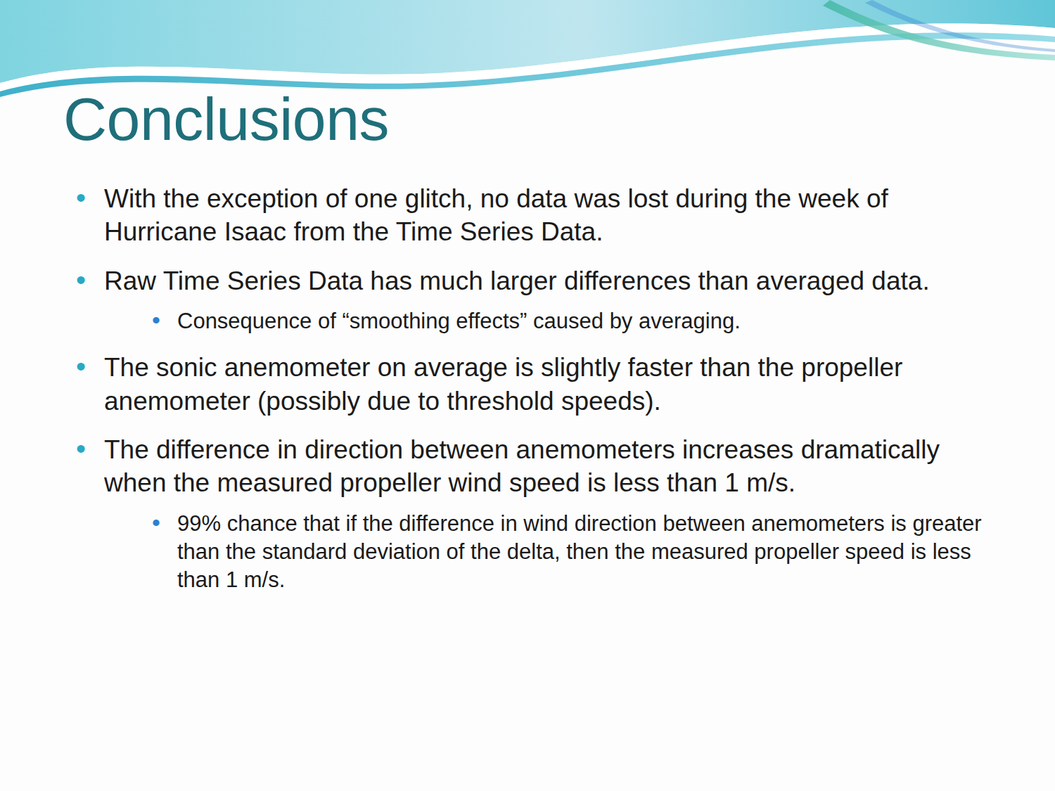Conclusions
With the exception of one glitch, no data was lost during the week of Hurricane Isaac from the Time Series Data.
Raw Time Series Data has much larger differences than averaged data.
Consequence of “smoothing effects” caused by averaging.
The sonic anemometer on average is slightly faster than the propeller anemometer (possibly due to threshold speeds).
The difference in direction between anemometers increases dramatically when the measured propeller wind speed is less than 1 m/s.
99% chance that if the difference in wind direction between anemometers is greater than the standard deviation of the delta, then the measured propeller speed is less than 1 m/s.